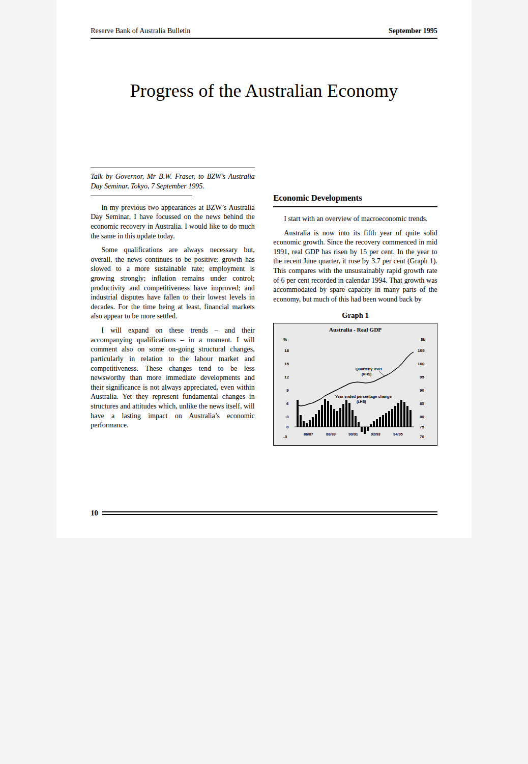Reserve Bank of Australia Bulletin
September 1995
Progress of the Australian Economy
Talk by Governor, Mr B.W. Fraser, to BZW’s Australia Day Seminar, Tokyo, 7 September 1995.
In my previous two appearances at BZW’s Australia Day Seminar, I have focussed on the news behind the economic recovery in Australia. I would like to do much the same in this update today.
Some qualifications are always necessary but, overall, the news continues to be positive: growth has slowed to a more sustainable rate; employment is growing strongly; inflation remains under control; productivity and competitiveness have improved; and industrial disputes have fallen to their lowest levels in decades. For the time being at least, financial markets also appear to be more settled.
I will expand on these trends – and their accompanying qualifications – in a moment. I will comment also on some on-going structural changes, particularly in relation to the labour market and competitiveness. These changes tend to be less newsworthy than more immediate developments and their significance is not always appreciated, even within Australia. Yet they represent fundamental changes in structures and attitudes which, unlike the news itself, will have a lasting impact on Australia’s economic performance.
Economic Developments
I start with an overview of macroeconomic trends.
Australia is now into its fifth year of quite solid economic growth. Since the recovery commenced in mid 1991, real GDP has risen by 15 per cent. In the year to the recent June quarter, it rose by 3.7 per cent (Graph 1). This compares with the unsustainably rapid growth rate of 6 per cent recorded in calendar 1994. That growth was accommodated by spare capacity in many parts of the economy, but much of this had been wound back by
Graph 1
Australia - Real GDP
% $b 18 15 12 9 6 3 0 -3 105 100 95 90 85 80 75 70 Quarterly level (RHS) Year-ended percentage change (LHS) 86/87 88/89 90/91 92/93 94/95
10